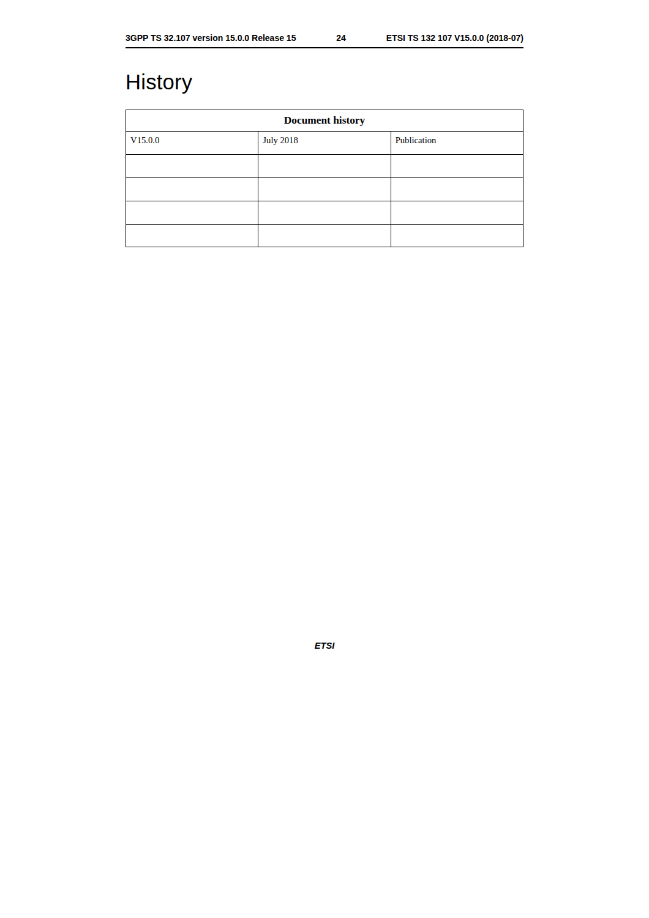3GPP TS 32.107 version 15.0.0 Release 15
24
ETSI TS 132 107 V15.0.0 (2018-07)
History
| Document history |
| --- |
| V15.0.0 | July 2018 | Publication |
ETSI